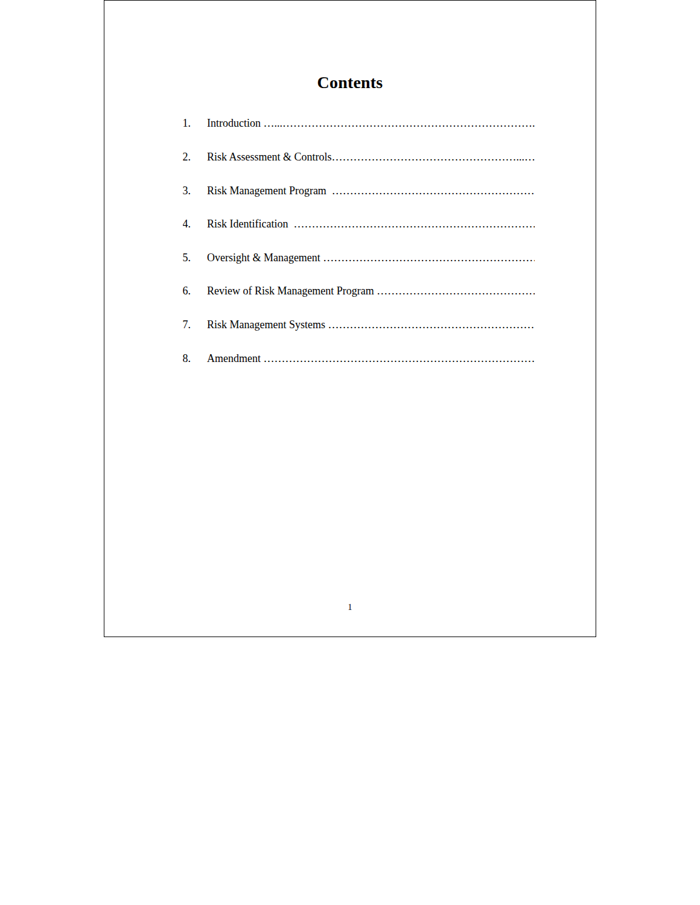Contents
Introduction …...……………………………………………………………..2
Risk Assessment & Controls……………………………………………...…….2
Risk Management Program …………………………………………………… .…3
Risk Identification ………………………………………………………………...…3
Oversight & Management ………………………………………………………..3
Review of Risk Management Program ……………………………………….4
Risk Management Systems ………………………………………………………4
Amendment ………………………………………………………………………..4
1